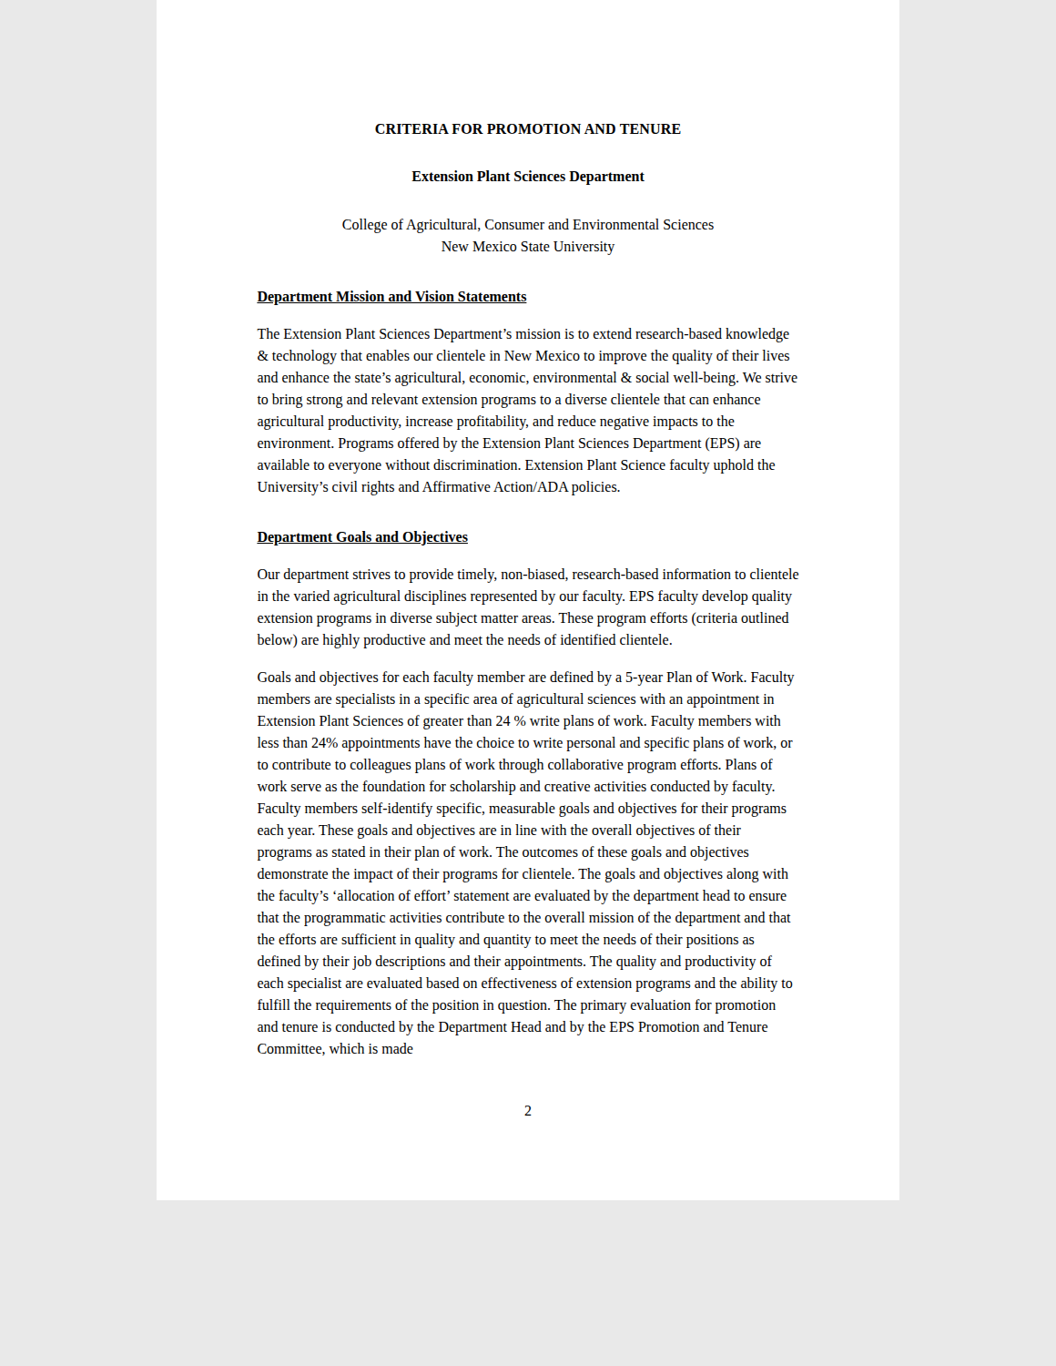CRITERIA FOR PROMOTION AND TENURE
Extension Plant Sciences Department
College of Agricultural, Consumer and Environmental Sciences
New Mexico State University
Department Mission and Vision Statements
The Extension Plant Sciences Department’s mission is to extend research-based knowledge & technology that enables our clientele in New Mexico to improve the quality of their lives and enhance the state’s agricultural, economic, environmental & social well-being. We strive to bring strong and relevant extension programs to a diverse clientele that can enhance agricultural productivity, increase profitability, and reduce negative impacts to the environment. Programs offered by the Extension Plant Sciences Department (EPS) are available to everyone without discrimination. Extension Plant Science faculty uphold the University’s civil rights and Affirmative Action/ADA policies.
Department Goals and Objectives
Our department strives to provide timely, non-biased, research-based information to clientele in the varied agricultural disciplines represented by our faculty. EPS faculty develop quality extension programs in diverse subject matter areas. These program efforts (criteria outlined below) are highly productive and meet the needs of identified clientele.
Goals and objectives for each faculty member are defined by a 5-year Plan of Work. Faculty members are specialists in a specific area of agricultural sciences with an appointment in Extension Plant Sciences of greater than 24 % write plans of work. Faculty members with less than 24% appointments have the choice to write personal and specific plans of work, or to contribute to colleagues plans of work through collaborative program efforts. Plans of work serve as the foundation for scholarship and creative activities conducted by faculty. Faculty members self-identify specific, measurable goals and objectives for their programs each year. These goals and objectives are in line with the overall objectives of their programs as stated in their plan of work. The outcomes of these goals and objectives demonstrate the impact of their programs for clientele. The goals and objectives along with the faculty’s ‘allocation of effort’ statement are evaluated by the department head to ensure that the programmatic activities contribute to the overall mission of the department and that the efforts are sufficient in quality and quantity to meet the needs of their positions as defined by their job descriptions and their appointments. The quality and productivity of each specialist are evaluated based on effectiveness of extension programs and the ability to fulfill the requirements of the position in question. The primary evaluation for promotion and tenure is conducted by the Department Head and by the EPS Promotion and Tenure Committee, which is made
2